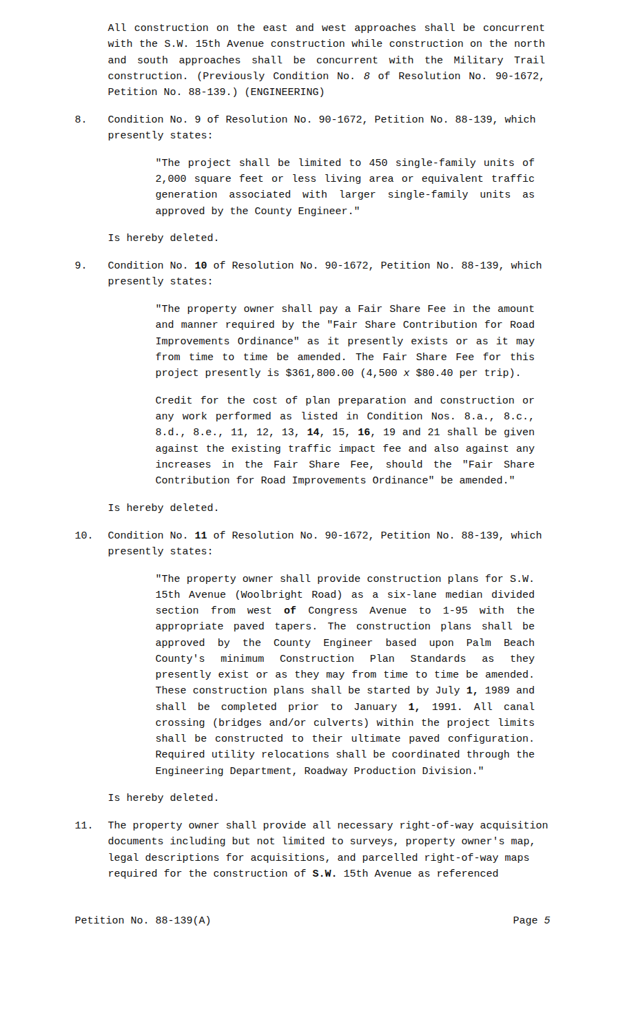All construction on the east and west approaches shall be concurrent with the S.W. 15th Avenue construction while construction on the north and south approaches shall be concurrent with the Military Trail construction. (Previously Condition No. 8 of Resolution No. 90-1672, Petition No. 88-139.) (ENGINEERING)
8. Condition No. 9 of Resolution No. 90-1672, Petition No. 88-139, which presently states:
"The project shall be limited to 450 single-family units of 2,000 square feet or less living area or equivalent traffic generation associated with larger single-family units as approved by the County Engineer."
Is hereby deleted.
9. Condition No. 10 of Resolution No. 90-1672, Petition No. 88-139, which presently states:
"The property owner shall pay a Fair Share Fee in the amount and manner required by the "Fair Share Contribution for Road Improvements Ordinance" as it presently exists or as it may from time to time be amended. The Fair Share Fee for this project presently is $361,800.00 (4,500 x $80.40 per trip).
Credit for the cost of plan preparation and construction or any work performed as listed in Condition Nos. 8.a., 8.c., 8.d., 8.e., 11, 12, 13, 14, 15, 16, 19 and 21 shall be given against the existing traffic impact fee and also against any increases in the Fair Share Fee, should the "Fair Share Contribution for Road Improvements Ordinance" be amended."
Is hereby deleted.
10. Condition No. 11 of Resolution No. 90-1672, Petition No. 88-139, which presently states:
"The property owner shall provide construction plans for S.W. 15th Avenue (Woolbright Road) as a six-lane median divided section from west of Congress Avenue to 1-95 with the appropriate paved tapers. The construction plans shall be approved by the County Engineer based upon Palm Beach County's minimum Construction Plan Standards as they presently exist or as they may from time to time be amended. These construction plans shall be started by July 1, 1989 and shall be completed prior to January 1, 1991. All canal crossing (bridges and/or culverts) within the project limits shall be constructed to their ultimate paved configuration. Required utility relocations shall be coordinated through the Engineering Department, Roadway Production Division."
Is hereby deleted.
11. The property owner shall provide all necessary right-of-way acquisition documents including but not limited to surveys, property owner's map, legal descriptions for acquisitions, and parcelled right-of-way maps required for the construction of S.W. 15th Avenue as referenced
Petition No. 88-139(A) Page 5